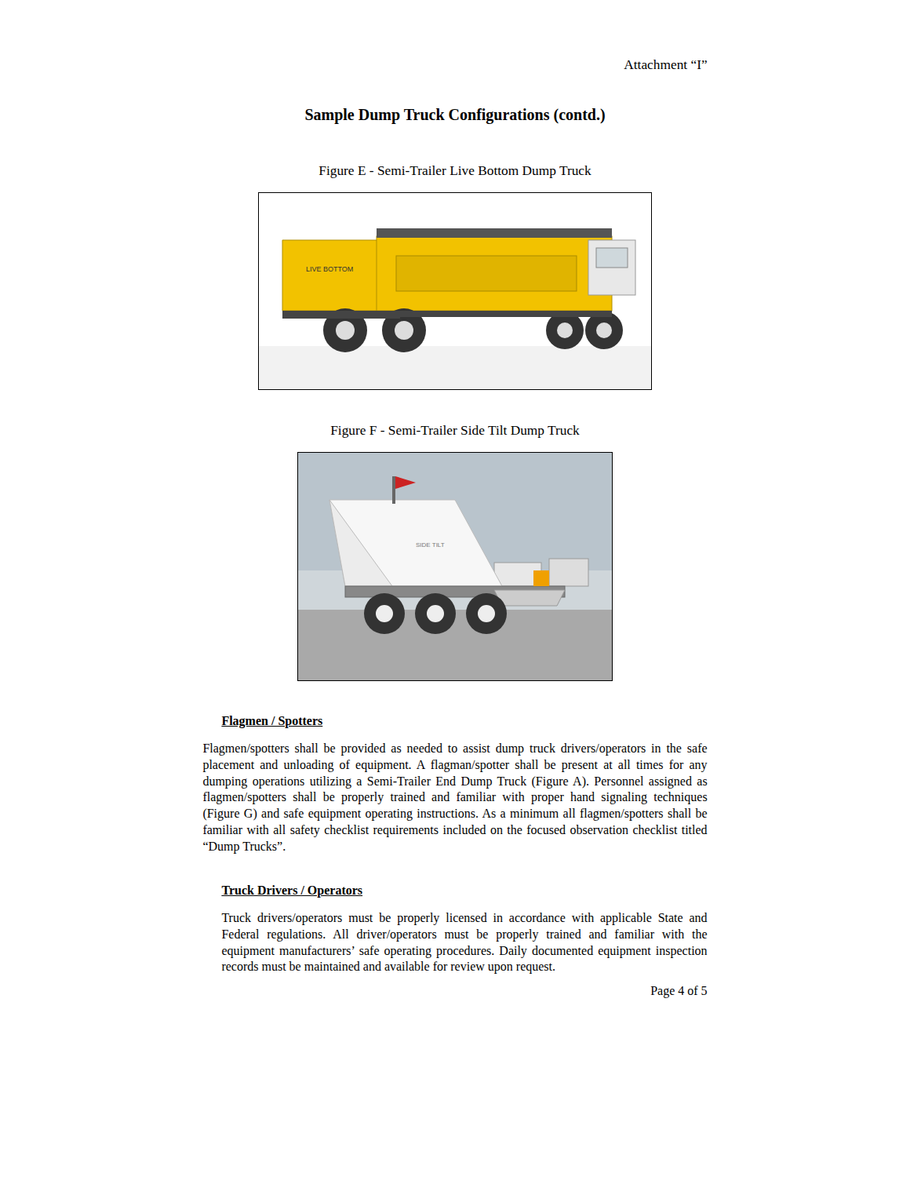Attachment “I”
Sample Dump Truck Configurations (contd.)
Figure E - Semi-Trailer Live Bottom Dump Truck
Figure F - Semi-Trailer Side Tilt Dump Truck
Flagmen / Spotters
Flagmen/spotters shall be provided as needed to assist dump truck drivers/operators in the safe placement and unloading of equipment. A flagman/spotter shall be present at all times for any dumping operations utilizing a Semi-Trailer End Dump Truck (Figure A). Personnel assigned as flagmen/spotters shall be properly trained and familiar with proper hand signaling techniques (Figure G) and safe equipment operating instructions. As a minimum all flagmen/spotters shall be familiar with all safety checklist requirements included on the focused observation checklist titled “Dump Trucks”.
Truck Drivers / Operators
Truck drivers/operators must be properly licensed in accordance with applicable State and Federal regulations. All driver/operators must be properly trained and familiar with the equipment manufacturers’ safe operating procedures. Daily documented equipment inspection records must be maintained and available for review upon request.
Page 4 of 5